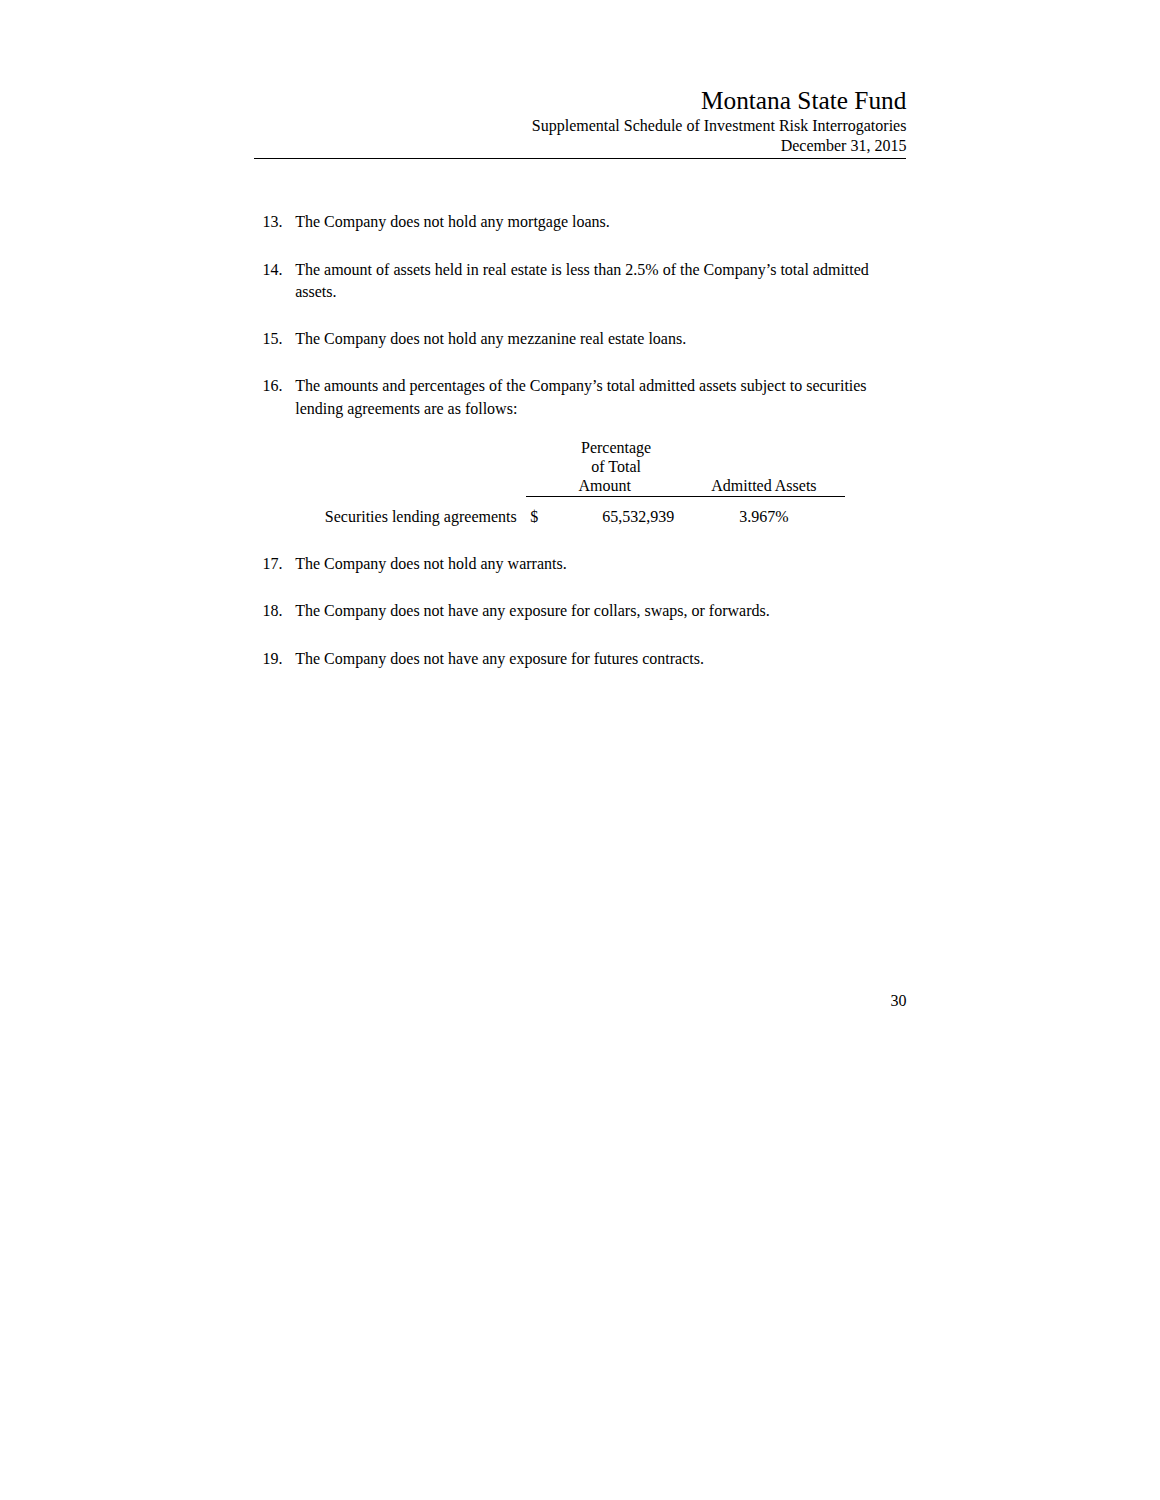Montana State Fund
Supplemental Schedule of Investment Risk Interrogatories
December 31, 2015
13. The Company does not hold any mortgage loans.
14. The amount of assets held in real estate is less than 2.5% of the Company’s total admitted assets.
15. The Company does not hold any mezzanine real estate loans.
16. The amounts and percentages of the Company’s total admitted assets subject to securities lending agreements are as follows:
| | Percentage of Total |
| --- | --- |
| | Amount | Admitted Assets |
| Securities lending agreements | $ | 65,532,939 | 3.967% |
17. The Company does not hold any warrants.
18. The Company does not have any exposure for collars, swaps, or forwards.
19. The Company does not have any exposure for futures contracts.
30